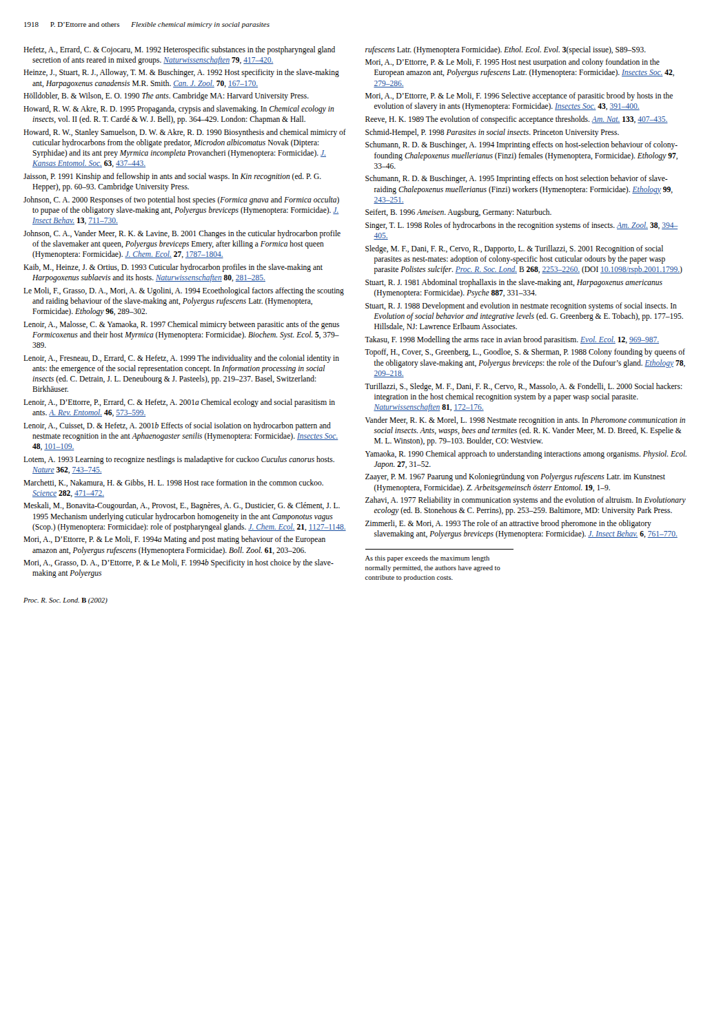1918 P. D’Ettorre and others Flexible chemical mimicry in social parasites
Hefetz, A., Errard, C. & Cojocaru, M. 1992 Heterospecific substances in the postpharyngeal gland secretion of ants reared in mixed groups. Naturwissenschaften 79, 417–420.
Heinze, J., Stuart, R. J., Alloway, T. M. & Buschinger, A. 1992 Host specificity in the slave-making ant, Harpagoxenus canadensis M.R. Smith. Can. J. Zool. 70, 167–170.
Hölldobler, B. & Wilson, E. O. 1990 The ants. Cambridge MA: Harvard University Press.
Howard, R. W. & Akre, R. D. 1995 Propaganda, crypsis and slavemaking. In Chemical ecology in insects, vol. II (ed. R. T. Cardé & W. J. Bell), pp. 364–429. London: Chapman & Hall.
Howard, R. W., Stanley Samuelson, D. W. & Akre, R. D. 1990 Biosynthesis and chemical mimicry of cuticular hydrocarbons from the obligate predator, Microdon albicomatus Novak (Diptera: Syrphidae) and its ant prey Myrmica incompleta Provancheri (Hymenoptera: Formicidae). J. Kansas Entomol. Soc. 63, 437–443.
Jaisson, P. 1991 Kinship and fellowship in ants and social wasps. In Kin recognition (ed. P. G. Hepper), pp. 60–93. Cambridge University Press.
Johnson, C. A. 2000 Responses of two potential host species (Formica gnava and Formica occulta) to pupae of the obligatory slave-making ant, Polyergus breviceps (Hymenoptera: Formicidae). J. Insect Behav. 13, 711–730.
Johnson, C. A., Vander Meer, R. K. & Lavine, B. 2001 Changes in the cuticular hydrocarbon profile of the slavemaker ant queen, Polyergus breviceps Emery, after killing a Formica host queen (Hymenoptera: Formicidae). J. Chem. Ecol. 27, 1787–1804.
Kaib, M., Heinze, J. & Ortius, D. 1993 Cuticular hydrocarbon profiles in the slave-making ant Harpogoxenus sublaevis and its hosts. Naturwissenschaften 80, 281–285.
Le Moli, F., Grasso, D. A., Mori, A. & Ugolini, A. 1994 Ecoethological factors affecting the scouting and raiding behaviour of the slave-making ant, Polyergus rufescens Latr. (Hymenoptera, Formicidae). Ethology 96, 289–302.
Lenoir, A., Malosse, C. & Yamaoka, R. 1997 Chemical mimicry between parasitic ants of the genus Formicoxenus and their host Myrmica (Hymenoptera: Formicidae). Biochem. Syst. Ecol. 5, 379–389.
Lenoir, A., Fresneau, D., Errard, C. & Hefetz, A. 1999 The individuality and the colonial identity in ants: the emergence of the social representation concept. In Information processing in social insects (ed. C. Detrain, J. L. Deneubourg & J. Pasteels), pp. 219–237. Basel, Switzerland: Birkhäuser.
Lenoir, A., D’Ettorre, P., Errard, C. & Hefetz, A. 2001a Chemical ecology and social parasitism in ants. A. Rev. Entomol. 46, 573–599.
Lenoir, A., Cuisset, D. & Hefetz, A. 2001b Effects of social isolation on hydrocarbon pattern and nestmate recognition in the ant Aphaenogaster senilis (Hymenoptera: Formicidae). Insectes Soc. 48, 101–109.
Lotem, A. 1993 Learning to recognize nestlings is maladaptive for cuckoo Cuculus canorus hosts. Nature 362, 743–745.
Marchetti, K., Nakamura, H. & Gibbs, H. L. 1998 Host race formation in the common cuckoo. Science 282, 471–472.
Meskali, M., Bonavita-Cougourdan, A., Provost, E., Bagnères, A. G., Dusticier, G. & Clément, J. L. 1995 Mechanism underlying cuticular hydrocarbon homogeneity in the ant Camponotus vagus (Scop.) (Hymenoptera: Formicidae): role of postpharyngeal glands. J. Chem. Ecol. 21, 1127–1148.
Mori, A., D’Ettorre, P. & Le Moli, F. 1994a Mating and post mating behaviour of the European amazon ant, Polyergus rufescens (Hymenoptera Formicidae). Boll. Zool. 61, 203–206.
Mori, A., Grasso, D. A., D’Ettorre, P. & Le Moli, F. 1994b Specificity in host choice by the slave-making ant Polyergus
rufescens Latr. (Hymenoptera Formicidae). Ethol. Ecol. Evol. 3(special issue), S89–S93.
Mori, A., D’Ettorre, P. & Le Moli, F. 1995 Host nest usurpation and colony foundation in the European amazon ant, Polyergus rufescens Latr. (Hymenoptera: Formicidae). Insectes Soc. 42, 279–286.
Mori, A., D’Ettorre, P. & Le Moli, F. 1996 Selective acceptance of parasitic brood by hosts in the evolution of slavery in ants (Hymenoptera: Formicidae). Insectes Soc. 43, 391–400.
Reeve, H. K. 1989 The evolution of conspecific acceptance thresholds. Am. Nat. 133, 407–435.
Schmid-Hempel, P. 1998 Parasites in social insects. Princeton University Press.
Schumann, R. D. & Buschinger, A. 1994 Imprinting effects on host-selection behaviour of colony-founding Chalepoxenus muellerianus (Finzi) females (Hymenoptera, Formicidae). Ethology 97, 33–46.
Schumann, R. D. & Buschinger, A. 1995 Imprinting effects on host selection behavior of slave-raiding Chalepoxenus muellerianus (Finzi) workers (Hymenoptera: Formicidae). Ethology 99, 243–251.
Seifert, B. 1996 Ameisen. Augsburg, Germany: Naturbuch.
Singer, T. L. 1998 Roles of hydrocarbons in the recognition systems of insects. Am. Zool. 38, 394–405.
Sledge, M. F., Dani, F. R., Cervo, R., Dapporto, L. & Turillazzi, S. 2001 Recognition of social parasites as nest-mates: adoption of colony-specific host cuticular odours by the paper wasp parasite Polistes sulcifer. Proc. R. Soc. Lond. B 268, 2253–2260. (DOI 10.1098/rspb.2001.1799.)
Stuart, R. J. 1981 Abdominal trophallaxis in the slave-making ant, Harpagoxenus americanus (Hymenoptera: Formicidae). Psyche 887, 331–334.
Stuart, R. J. 1988 Development and evolution in nestmate recognition systems of social insects. In Evolution of social behavior and integrative levels (ed. G. Greenberg & E. Tobach), pp. 177–195. Hillsdale, NJ: Lawrence Erlbaum Associates.
Takasu, F. 1998 Modelling the arms race in avian brood parasitism. Evol. Ecol. 12, 969–987.
Topoff, H., Cover, S., Greenberg, L., Goodloe, S. & Sherman, P. 1988 Colony founding by queens of the obligatory slave-making ant, Polyergus breviceps: the role of the Dufour’s gland. Ethology 78, 209–218.
Turillazzi, S., Sledge, M. F., Dani, F. R., Cervo, R., Massolo, A. & Fondelli, L. 2000 Social hackers: integration in the host chemical recognition system by a paper wasp social parasite. Naturwissenschaften 81, 172–176.
Vander Meer, R. K. & Morel, L. 1998 Nestmate recognition in ants. In Pheromone communication in social insects. Ants, wasps, bees and termites (ed. R. K. Vander Meer, M. D. Breed, K. Espelie & M. L. Winston), pp. 79–103. Boulder, CO: Westview.
Yamaoka, R. 1990 Chemical approach to understanding interactions among organisms. Physiol. Ecol. Japon. 27, 31–52.
Zaayer, P. M. 1967 Paarung und Koloniegründung von Polyergus rufescens Latr. im Kunstnest (Hymenoptera, Formicidae). Z. Arbeitsgemeinsch österr Entomol. 19, 1–9.
Zahavi, A. 1977 Reliability in communication systems and the evolution of altruism. In Evolutionary ecology (ed. B. Stonehous & C. Perrins), pp. 253–259. Baltimore, MD: University Park Press.
Zimmerli, E. & Mori, A. 1993 The role of an attractive brood pheromone in the obligatory slavemaking ant, Polyergus breviceps (Hymenoptera: Formicidae). J. Insect Behav. 6, 761–770.
As this paper exceeds the maximum length normally permitted, the authors have agreed to contribute to production costs.
Proc. R. Soc. Lond. B (2002)